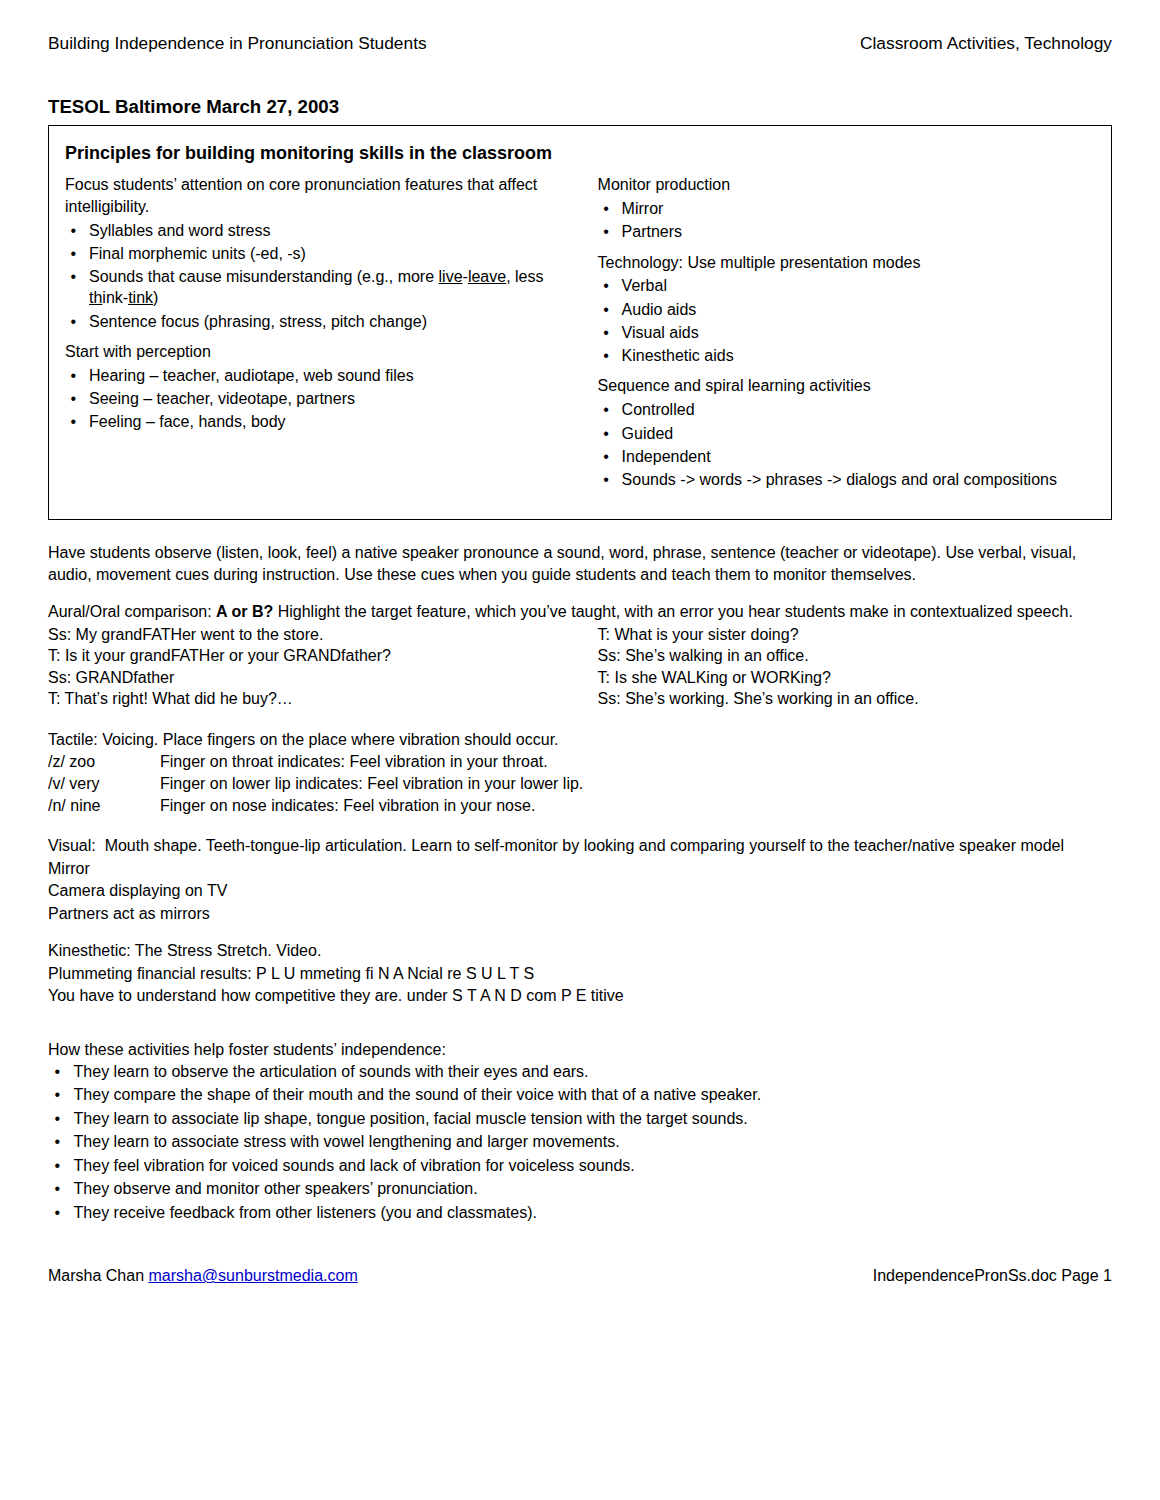Building Independence in Pronunciation Students Classroom Activities, Technology
TESOL Baltimore March 27, 2003
Principles for building monitoring skills in the classroom
Focus students’ attention on core pronunciation features that affect intelligibility.
Syllables and word stress
Final morphemic units (-ed, -s)
Sounds that cause misunderstanding (e.g., more live-leave, less think-tink)
Sentence focus (phrasing, stress, pitch change)
Start with perception
Hearing – teacher, audiotape, web sound files
Seeing – teacher, videotape, partners
Feeling – face, hands, body
Monitor production
Mirror
Partners
Technology: Use multiple presentation modes
Verbal
Audio aids
Visual aids
Kinesthetic aids
Sequence and spiral learning activities
Controlled
Guided
Independent
Sounds -> words -> phrases -> dialogs and oral compositions
Have students observe (listen, look, feel) a native speaker pronounce a sound, word, phrase, sentence (teacher or videotape). Use verbal, visual, audio, movement cues during instruction. Use these cues when you guide students and teach them to monitor themselves.
Aural/Oral comparison: A or B? Highlight the target feature, which you’ve taught, with an error you hear students make in contextualized speech.
Ss: My grandFATHer went to the store.
T: Is it your grandFATHer or your GRANDfather?
Ss: GRANDfather
T: That’s right! What did he buy?…
T: What is your sister doing?
Ss: She’s walking in an office.
T: Is she WALKing or WORKing?
Ss: She’s working. She’s working in an office.
Tactile: Voicing. Place fingers on the place where vibration should occur.
/z/ zoo Finger on throat indicates: Feel vibration in your throat. /v/ very Finger on lower lip indicates: Feel vibration in your lower lip. /n/ nine Finger on nose indicates: Feel vibration in your nose.
Visual: Mouth shape. Teeth-tongue-lip articulation. Learn to self-monitor by looking and comparing yourself to the teacher/native speaker model
Mirror
Camera displaying on TV
Partners act as mirrors
Kinesthetic: The Stress Stretch. Video.
Plummeting financial results: P L U mmeting fi N A Ncial re S U L T S
You have to understand how competitive they are. under S T A N D com P E titive
How these activities help foster students’ independence:
They learn to observe the articulation of sounds with their eyes and ears.
They compare the shape of their mouth and the sound of their voice with that of a native speaker.
They learn to associate lip shape, tongue position, facial muscle tension with the target sounds.
They learn to associate stress with vowel lengthening and larger movements.
They feel vibration for voiced sounds and lack of vibration for voiceless sounds.
They observe and monitor other speakers’ pronunciation.
They receive feedback from other listeners (you and classmates).
Marsha Chan marsha@sunburstmedia.com IndependencePronSs.doc Page 1